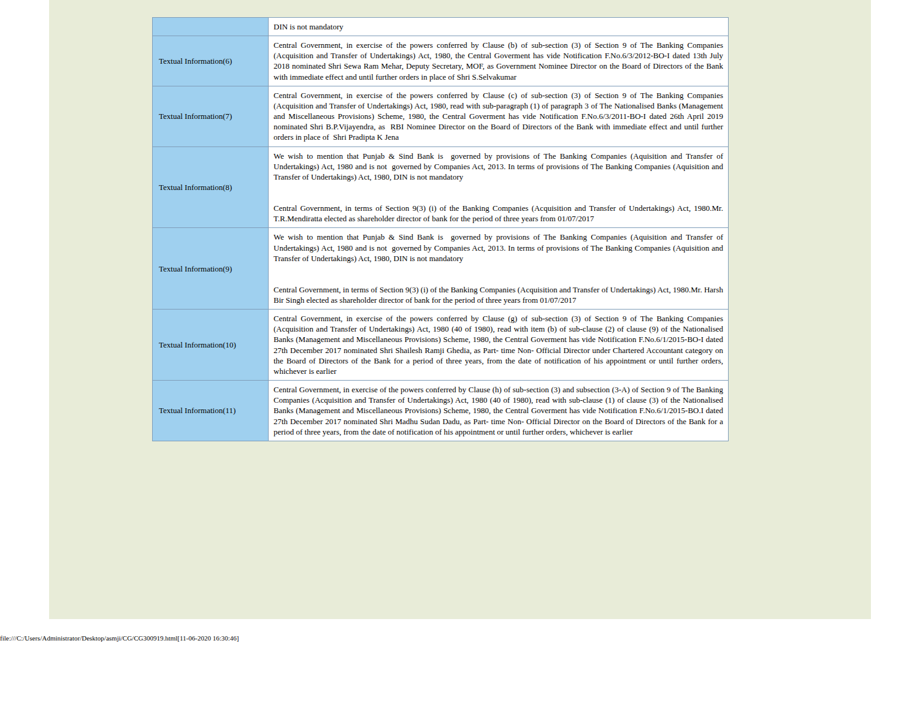| | DIN is not mandatory |
| Textual Information(6) | Central Government, in exercise of the powers conferred by Clause (b) of sub-section (3) of Section 9 of The Banking Companies (Acquisition and Transfer of Undertakings) Act, 1980, the Central Goverment has vide Notification F.No.6/3/2012-BO-I dated 13th July 2018 nominated Shri Sewa Ram Mehar, Deputy Secretary, MOF, as Government Nominee Director on the Board of Directors of the Bank with immediate effect and until further orders in place of Shri S.Selvakumar |
| Textual Information(7) | Central Government, in exercise of the powers conferred by Clause (c) of sub-section (3) of Section 9 of The Banking Companies (Acquisition and Transfer of Undertakings) Act, 1980, read with sub-paragraph (1) of paragraph 3 of The Nationalised Banks (Management and Miscellaneous Provisions) Scheme, 1980, the Central Goverment has vide Notification F.No.6/3/2011-BO-I dated 26th April 2019 nominated Shri B.P.Vijayendra, as RBI Nominee Director on the Board of Directors of the Bank with immediate effect and until further orders in place of Shri Pradipta K Jena |
| Textual Information(8) | We wish to mention that Punjab & Sind Bank is governed by provisions of The Banking Companies (Aquisition and Transfer of Undertakings) Act, 1980 and is not governed by Companies Act, 2013. In terms of provisions of The Banking Companies (Aquisition and Transfer of Undertakings) Act, 1980, DIN is not mandatory Central Government, in terms of Section 9(3) (i) of the Banking Companies (Acquisition and Transfer of Undertakings) Act, 1980.Mr. T.R.Mendiratta elected as shareholder director of bank for the period of three years from 01/07/2017 |
| Textual Information(9) | We wish to mention that Punjab & Sind Bank is governed by provisions of The Banking Companies (Aquisition and Transfer of Undertakings) Act, 1980 and is not governed by Companies Act, 2013. In terms of provisions of The Banking Companies (Aquisition and Transfer of Undertakings) Act, 1980, DIN is not mandatory Central Government, in terms of Section 9(3) (i) of the Banking Companies (Acquisition and Transfer of Undertakings) Act, 1980.Mr. Harsh Bir Singh elected as shareholder director of bank for the period of three years from 01/07/2017 |
| Textual Information(10) | Central Government, in exercise of the powers conferred by Clause (g) of sub-section (3) of Section 9 of The Banking Companies (Acquisition and Transfer of Undertakings) Act, 1980 (40 of 1980), read with item (b) of sub-clause (2) of clause (9) of the Nationalised Banks (Management and Miscellaneous Provisions) Scheme, 1980, the Central Goverment has vide Notification F.No.6/1/2015-BO-I dated 27th December 2017 nominated Shri Shailesh Ramji Ghedia, as Part- time Non- Official Director under Chartered Accountant category on the Board of Directors of the Bank for a period of three years, from the date of notification of his appointment or until further orders, whichever is earlier |
| Textual Information(11) | Central Government, in exercise of the powers conferred by Clause (h) of sub-section (3) and subsection (3-A) of Section 9 of The Banking Companies (Acquisition and Transfer of Undertakings) Act, 1980 (40 of 1980), read with sub-clause (1) of clause (3) of the Nationalised Banks (Management and Miscellaneous Provisions) Scheme, 1980, the Central Goverment has vide Notification F.No.6/1/2015-BO.I dated 27th December 2017 nominated Shri Madhu Sudan Dadu, as Part- time Non- Official Director on the Board of Directors of the Bank for a period of three years, from the date of notification of his appointment or until further orders, whichever is earlier |
file:///C:/Users/Administrator/Desktop/asmji/CG/CG300919.html[11-06-2020 16:30:46]